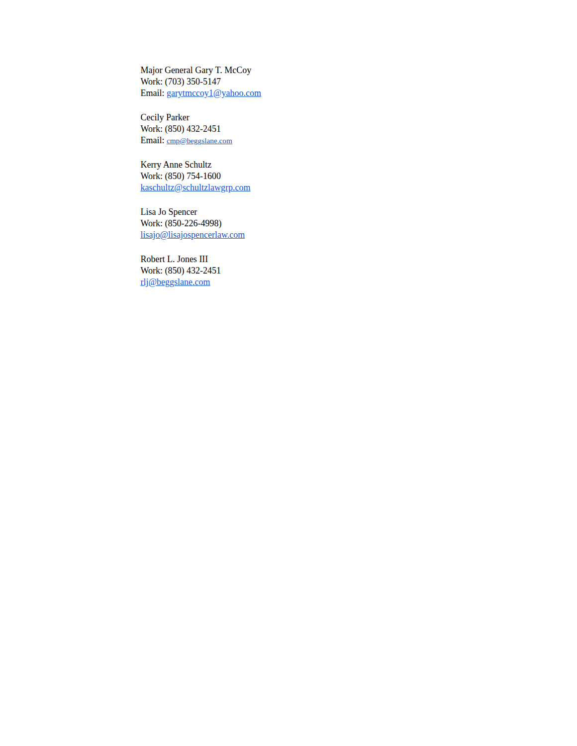Major General Gary T. McCoy
Work: (703) 350-5147
Email: garytmccoy1@yahoo.com
Cecily Parker
Work: (850) 432-2451
Email: cmp@beggslane.com
Kerry Anne Schultz
Work: (850) 754-1600
kaschultz@schultzlawgrp.com
Lisa Jo Spencer
Work: (850-226-4998)
lisajo@lisajospencerlaw.com
Robert L. Jones III
Work: (850) 432-2451
rlj@beggslane.com